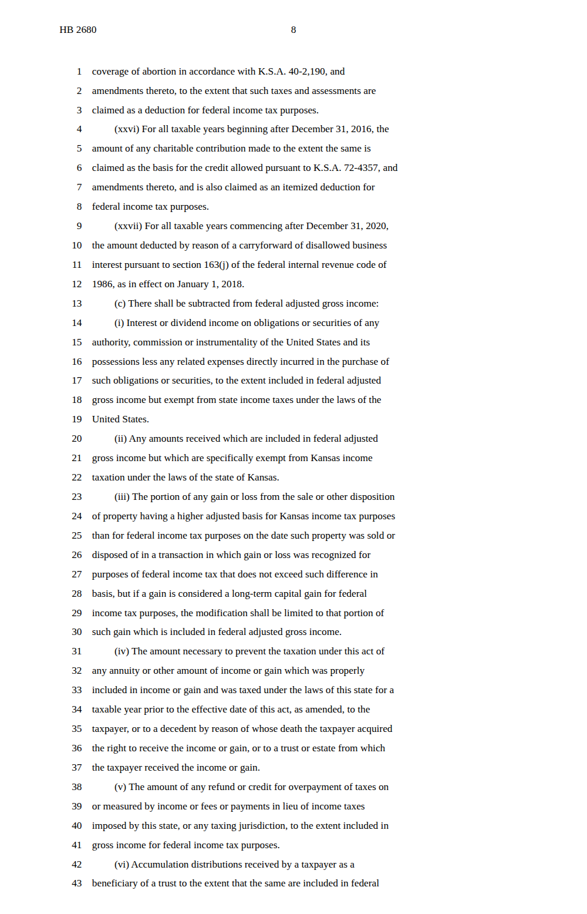HB 2680 8 HB 2680
coverage of abortion in accordance with K.S.A. 40-2,190, and
amendments thereto, to the extent that such taxes and assessments are
claimed as a deduction for federal income tax purposes.
(xxvi) For all taxable years beginning after December 31, 2016, the
amount of any charitable contribution made to the extent the same is
claimed as the basis for the credit allowed pursuant to K.S.A. 72-4357, and
amendments thereto, and is also claimed as an itemized deduction for
federal income tax purposes.
(xxvii) For all taxable years commencing after December 31, 2020,
the amount deducted by reason of a carryforward of disallowed business
interest pursuant to section 163(j) of the federal internal revenue code of
1986, as in effect on January 1, 2018.
(c) There shall be subtracted from federal adjusted gross income:
(i) Interest or dividend income on obligations or securities of any
authority, commission or instrumentality of the United States and its
possessions less any related expenses directly incurred in the purchase of
such obligations or securities, to the extent included in federal adjusted
gross income but exempt from state income taxes under the laws of the
United States.
(ii) Any amounts received which are included in federal adjusted
gross income but which are specifically exempt from Kansas income
taxation under the laws of the state of Kansas.
(iii) The portion of any gain or loss from the sale or other disposition
of property having a higher adjusted basis for Kansas income tax purposes
than for federal income tax purposes on the date such property was sold or
disposed of in a transaction in which gain or loss was recognized for
purposes of federal income tax that does not exceed such difference in
basis, but if a gain is considered a long-term capital gain for federal
income tax purposes, the modification shall be limited to that portion of
such gain which is included in federal adjusted gross income.
(iv) The amount necessary to prevent the taxation under this act of
any annuity or other amount of income or gain which was properly
included in income or gain and was taxed under the laws of this state for a
taxable year prior to the effective date of this act, as amended, to the
taxpayer, or to a decedent by reason of whose death the taxpayer acquired
the right to receive the income or gain, or to a trust or estate from which
the taxpayer received the income or gain.
(v) The amount of any refund or credit for overpayment of taxes on
or measured by income or fees or payments in lieu of income taxes
imposed by this state, or any taxing jurisdiction, to the extent included in
gross income for federal income tax purposes.
(vi) Accumulation distributions received by a taxpayer as a
beneficiary of a trust to the extent that the same are included in federal